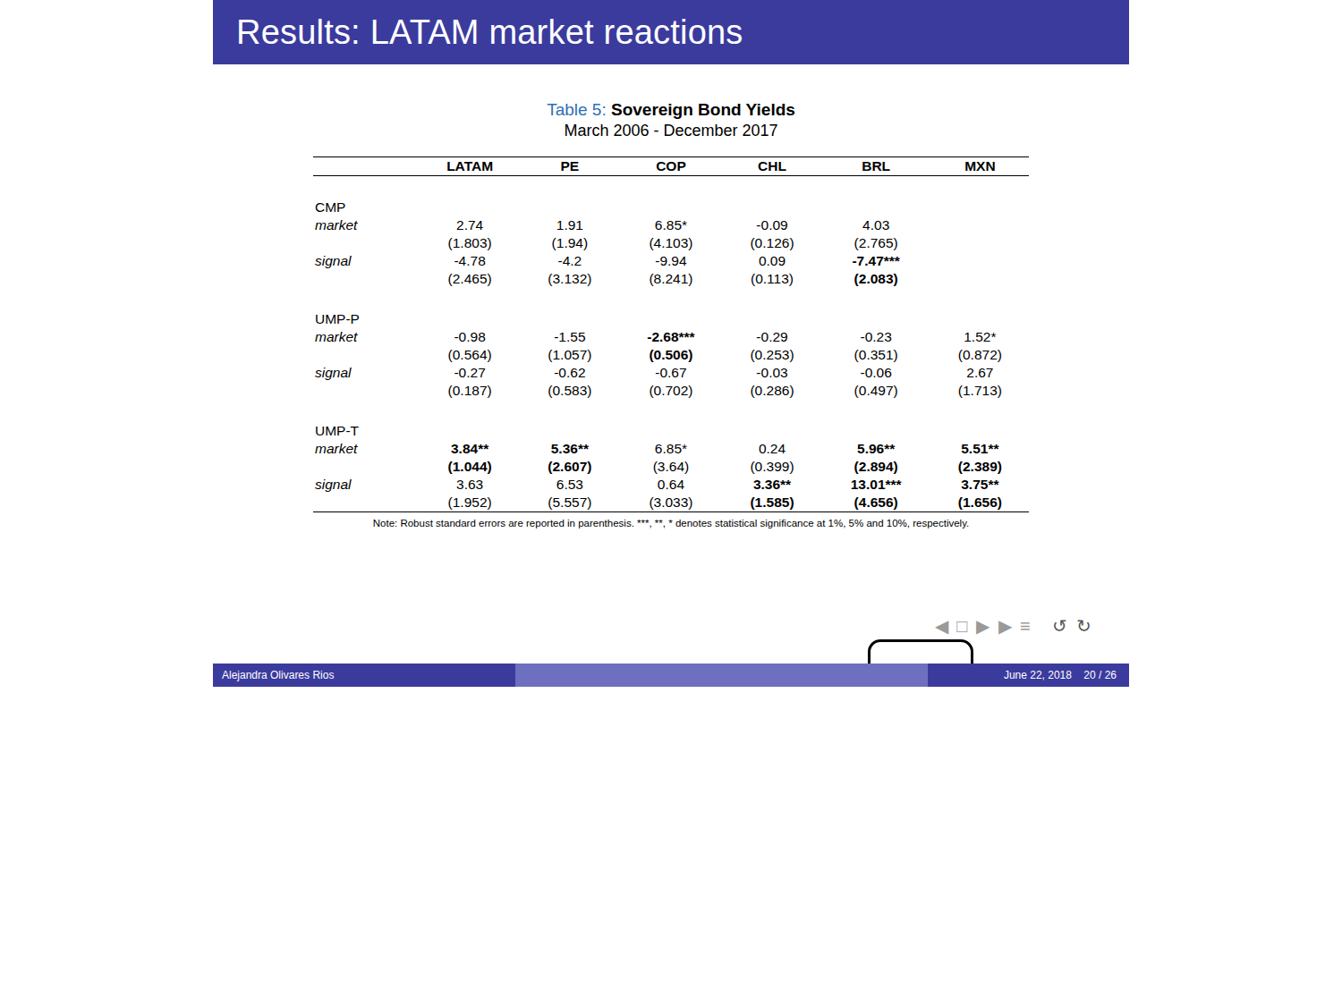Results: LATAM market reactions
Table 5: Sovereign Bond Yields
March 2006 - December 2017
| | LATAM | PE | COP | CHL | BRL | MXN |
| --- | --- | --- | --- | --- | --- | --- |
| CMP | |
| market | 2.74 | 1.91 | 6.85* | -0.09 | 4.03 | |
| | (1.803) | (1.94) | (4.103) | (0.126) | (2.765) | |
| signal | -4.78 | -4.2 | -9.94 | 0.09 | -7.47*** | |
| | (2.465) | (3.132) | (8.241) | (0.113) | (2.083) | |
| UMP-P | |
| market | -0.98 | -1.55 | -2.68*** | -0.29 | -0.23 | 1.52* |
| | (0.564) | (1.057) | (0.506) | (0.253) | (0.351) | (0.872) |
| signal | -0.27 | -0.62 | -0.67 | -0.03 | -0.06 | 2.67 |
| | (0.187) | (0.583) | (0.702) | (0.286) | (0.497) | (1.713) |
| UMP-T | |
| market | 3.84** | 5.36** | 6.85* | 0.24 | 5.96** | 5.51** |
| | (1.044) | (2.607) | (3.64) | (0.399) | (2.894) | (2.389) |
| signal | 3.63 | 6.53 | 0.64 | 3.36** | 13.01*** | 3.75** |
| | (1.952) | (5.557) | (3.033) | (1.585) | (4.656) | (1.656) |
Note: Robust standard errors are reported in parenthesis. ***, **, * denotes statistical significance at 1%, 5% and 10%, respectively.
◀ □ ▶ ▶ ≡ ↺ ↻
Alejandra Olivares Rios
June 22, 2018 20 / 26